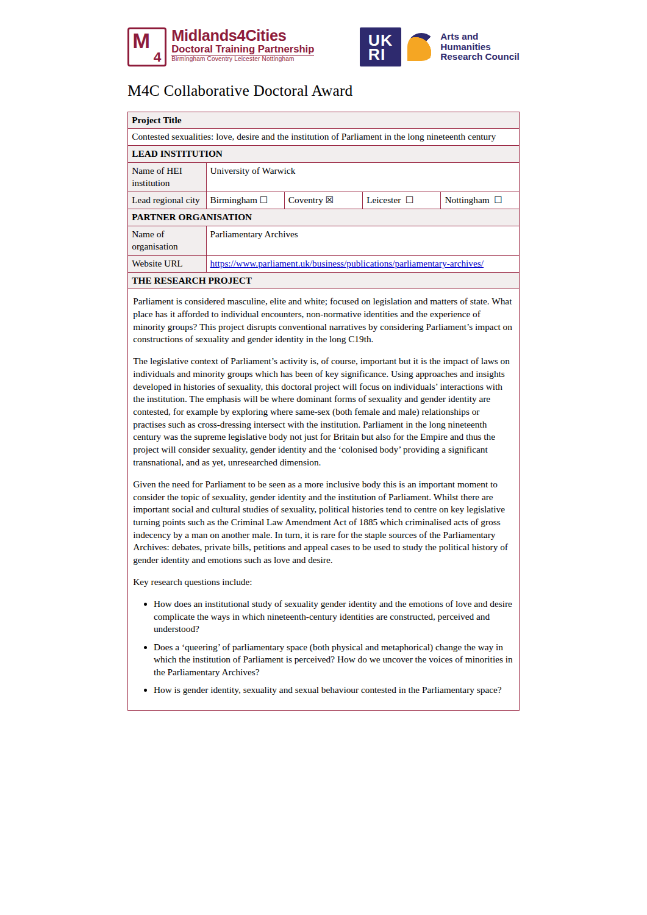Midlands4Cities
Doctoral Training Partnership
Birmingham Coventry Leicester Nottingham
UKRI
Arts and
Humanities
Research Council
M4C Collaborative Doctoral Award
| Project Title |
| Contested sexualities: love, desire and the institution of Parliament in the long nineteenth century |
| LEAD INSTITUTION |
| Name of HEI institution | University of Warwick |
| Lead regional city | Birmingham ☐ | Coventry ☒ | Leicester ☐ | Nottingham ☐ |
| PARTNER ORGANISATION |
| Name of organisation | Parliamentary Archives |
| Website URL | https://www.parliament.uk/business/publications/parliamentary-archives/ |
| THE RESEARCH PROJECT |
| Parliament is considered masculine, elite and white; focused on legislation and matters of state. What place has it afforded to individual encounters, non-normative identities and the experience of minority groups? This project disrupts conventional narratives by considering Parliament’s impact on constructions of sexuality and gender identity in the long C19th. The legislative context of Parliament’s activity is, of course, important but it is the impact of laws on individuals and minority groups which has been of key significance. Using approaches and insights developed in histories of sexuality, this doctoral project will focus on individuals’ interactions with the institution. The emphasis will be where dominant forms of sexuality and gender identity are contested, for example by exploring where same-sex (both female and male) relationships or practises such as cross-dressing intersect with the institution. Parliament in the long nineteenth century was the supreme legislative body not just for Britain but also for the Empire and thus the project will consider sexuality, gender identity and the ‘colonised body’ providing a significant transnational, and as yet, unresearched dimension. Given the need for Parliament to be seen as a more inclusive body this is an important moment to consider the topic of sexuality, gender identity and the institution of Parliament. Whilst there are important social and cultural studies of sexuality, political histories tend to centre on key legislative turning points such as the Criminal Law Amendment Act of 1885 which criminalised acts of gross indecency by a man on another male. In turn, it is rare for the staple sources of the Parliamentary Archives: debates, private bills, petitions and appeal cases to be used to study the political history of gender identity and emotions such as love and desire. Key research questions include: How does an institutional study of sexuality gender identity and the emotions of love and desire complicate the ways in which nineteenth-century identities are constructed, perceived and understood? Does a ‘queering’ of parliamentary space (both physical and metaphorical) change the way in which the institution of Parliament is perceived? How do we uncover the voices of minorities in the Parliamentary Archives? How is gender identity, sexuality and sexual behaviour contested in the Parliamentary space? |